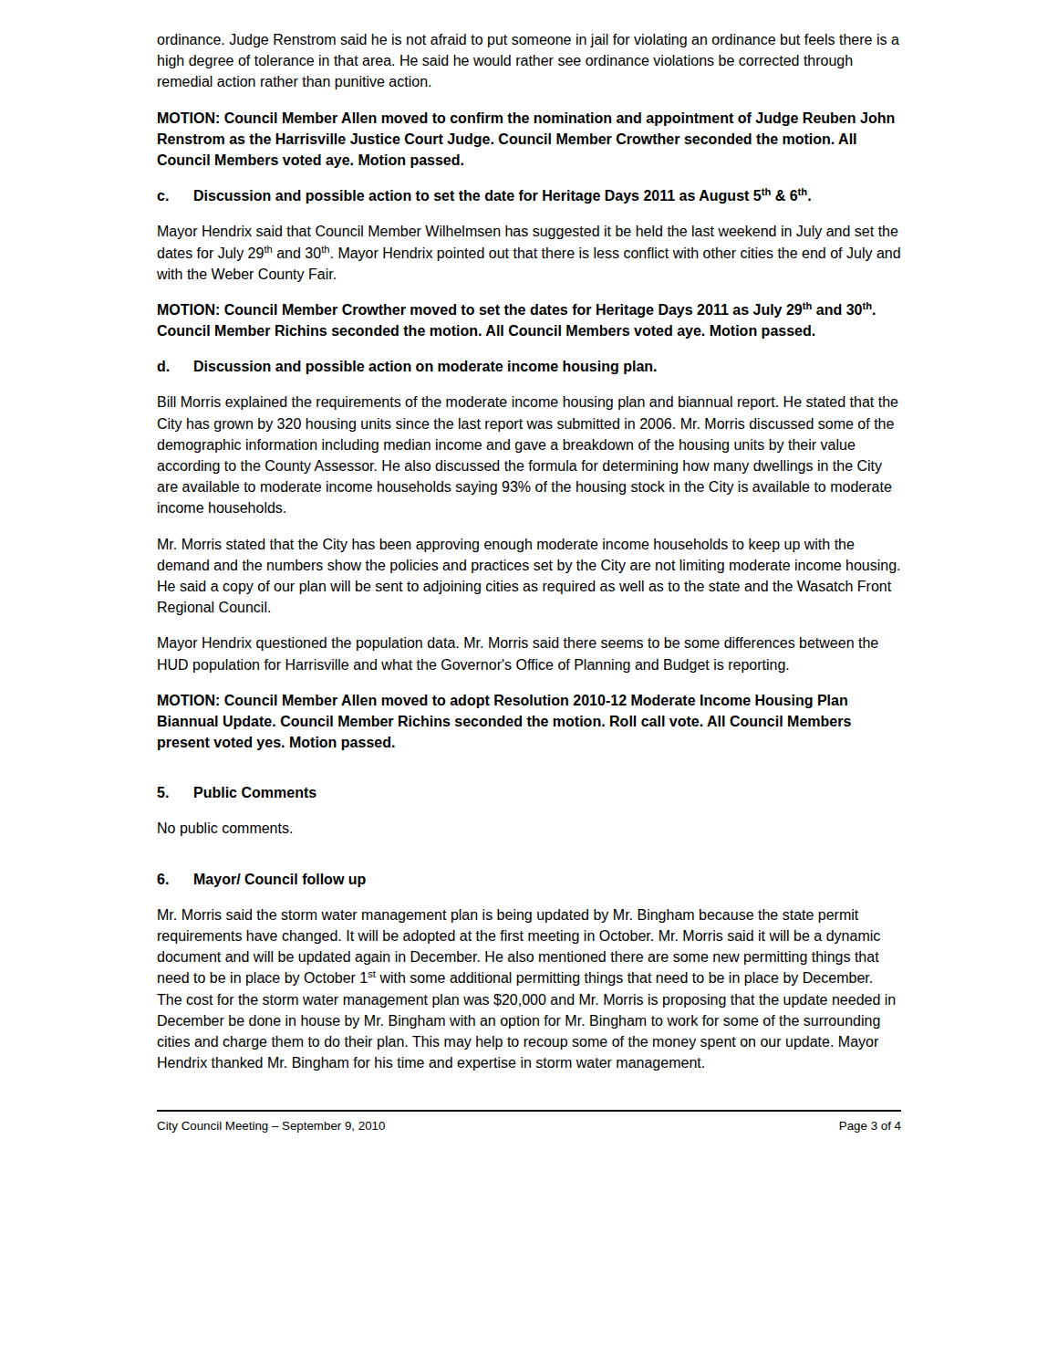ordinance. Judge Renstrom said he is not afraid to put someone in jail for violating an ordinance but feels there is a high degree of tolerance in that area. He said he would rather see ordinance violations be corrected through remedial action rather than punitive action.
MOTION: Council Member Allen moved to confirm the nomination and appointment of Judge Reuben John Renstrom as the Harrisville Justice Court Judge. Council Member Crowther seconded the motion. All Council Members voted aye. Motion passed.
c. Discussion and possible action to set the date for Heritage Days 2011 as August 5th & 6th.
Mayor Hendrix said that Council Member Wilhelmsen has suggested it be held the last weekend in July and set the dates for July 29th and 30th. Mayor Hendrix pointed out that there is less conflict with other cities the end of July and with the Weber County Fair.
MOTION: Council Member Crowther moved to set the dates for Heritage Days 2011 as July 29th and 30th. Council Member Richins seconded the motion. All Council Members voted aye. Motion passed.
d. Discussion and possible action on moderate income housing plan.
Bill Morris explained the requirements of the moderate income housing plan and biannual report. He stated that the City has grown by 320 housing units since the last report was submitted in 2006. Mr. Morris discussed some of the demographic information including median income and gave a breakdown of the housing units by their value according to the County Assessor. He also discussed the formula for determining how many dwellings in the City are available to moderate income households saying 93% of the housing stock in the City is available to moderate income households.
Mr. Morris stated that the City has been approving enough moderate income households to keep up with the demand and the numbers show the policies and practices set by the City are not limiting moderate income housing. He said a copy of our plan will be sent to adjoining cities as required as well as to the state and the Wasatch Front Regional Council.
Mayor Hendrix questioned the population data. Mr. Morris said there seems to be some differences between the HUD population for Harrisville and what the Governor's Office of Planning and Budget is reporting.
MOTION: Council Member Allen moved to adopt Resolution 2010-12 Moderate Income Housing Plan Biannual Update. Council Member Richins seconded the motion. Roll call vote. All Council Members present voted yes. Motion passed.
5. Public Comments
No public comments.
6. Mayor/ Council follow up
Mr. Morris said the storm water management plan is being updated by Mr. Bingham because the state permit requirements have changed. It will be adopted at the first meeting in October. Mr. Morris said it will be a dynamic document and will be updated again in December. He also mentioned there are some new permitting things that need to be in place by October 1st with some additional permitting things that need to be in place by December. The cost for the storm water management plan was $20,000 and Mr. Morris is proposing that the update needed in December be done in house by Mr. Bingham with an option for Mr. Bingham to work for some of the surrounding cities and charge them to do their plan. This may help to recoup some of the money spent on our update. Mayor Hendrix thanked Mr. Bingham for his time and expertise in storm water management.
City Council Meeting – September 9, 2010 Page 3 of 4